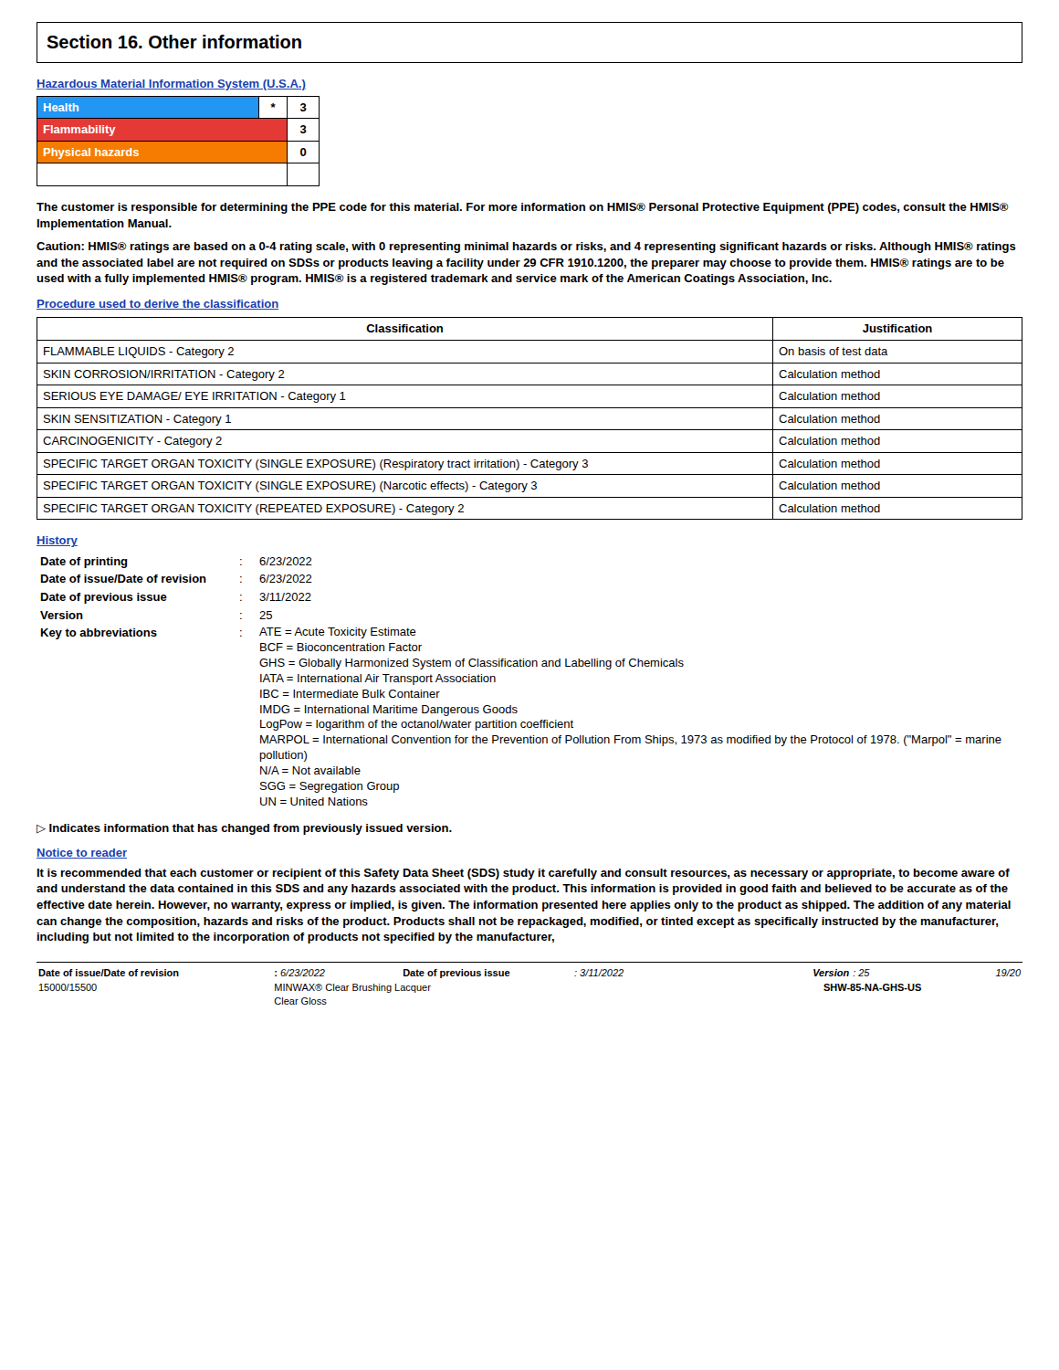Section 16. Other information
Hazardous Material Information System (U.S.A.)
| Health | * | 3 |
| Flammability | 3 |
| Physical hazards | 0 |
The customer is responsible for determining the PPE code for this material. For more information on HMIS® Personal Protective Equipment (PPE) codes, consult the HMIS® Implementation Manual.
Caution: HMIS® ratings are based on a 0-4 rating scale, with 0 representing minimal hazards or risks, and 4 representing significant hazards or risks. Although HMIS® ratings and the associated label are not required on SDSs or products leaving a facility under 29 CFR 1910.1200, the preparer may choose to provide them. HMIS® ratings are to be used with a fully implemented HMIS® program. HMIS® is a registered trademark and service mark of the American Coatings Association, Inc.
Procedure used to derive the classification
| Classification | Justification |
| --- | --- |
| FLAMMABLE LIQUIDS - Category 2 | On basis of test data |
| SKIN CORROSION/IRRITATION - Category 2 | Calculation method |
| SERIOUS EYE DAMAGE/ EYE IRRITATION - Category 1 | Calculation method |
| SKIN SENSITIZATION - Category 1 | Calculation method |
| CARCINOGENICITY - Category 2 | Calculation method |
| SPECIFIC TARGET ORGAN TOXICITY (SINGLE EXPOSURE) (Respiratory tract irritation) - Category 3 | Calculation method |
| SPECIFIC TARGET ORGAN TOXICITY (SINGLE EXPOSURE) (Narcotic effects) - Category 3 | Calculation method |
| SPECIFIC TARGET ORGAN TOXICITY (REPEATED EXPOSURE) - Category 2 | Calculation method |
History
| Date of printing | : | 6/23/2022 |
| Date of issue/Date of revision | : | 6/23/2022 |
| Date of previous issue | : | 3/11/2022 |
| Version | : | 25 |
| Key to abbreviations | : | ATE = Acute Toxicity Estimate BCF = Bioconcentration Factor GHS = Globally Harmonized System of Classification and Labelling of Chemicals IATA = International Air Transport Association IBC = Intermediate Bulk Container IMDG = International Maritime Dangerous Goods LogPow = logarithm of the octanol/water partition coefficient MARPOL = International Convention for the Prevention of Pollution From Ships, 1973 as modified by the Protocol of 1978. ("Marpol" = marine pollution) N/A = Not available SGG = Segregation Group UN = United Nations |
▷ Indicates information that has changed from previously issued version.
Notice to reader
It is recommended that each customer or recipient of this Safety Data Sheet (SDS) study it carefully and consult resources, as necessary or appropriate, to become aware of and understand the data contained in this SDS and any hazards associated with the product. This information is provided in good faith and believed to be accurate as of the effective date herein. However, no warranty, express or implied, is given. The information presented here applies only to the product as shipped. The addition of any material can change the composition, hazards and risks of the product. Products shall not be repackaged, modified, or tinted except as specifically instructed by the manufacturer, including but not limited to the incorporation of products not specified by the manufacturer,
| Date of issue/Date of revision | : 6/23/2022 | Date of previous issue | : 3/11/2022 | Version | : 25 | 19/20 |
| 15000/15500 | MINWAX® Clear Brushing Lacquer Clear Gloss | SHW-85-NA-GHS-US |